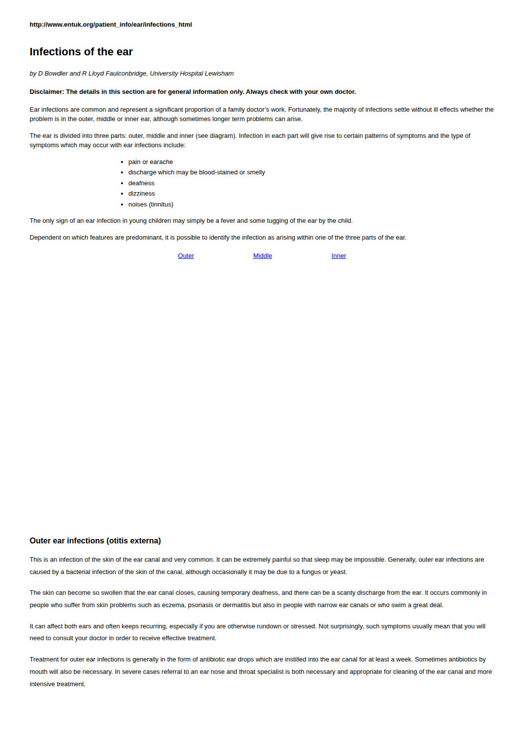http://www.entuk.org/patient_info/ear/infections_html
Infections of the ear
by D Bowdler and R Lloyd Faulconbridge, University Hospital Lewisham
Disclaimer: The details in this section are for general information only. Always check with your own doctor.
Ear infections are common and represent a significant proportion of a family doctor’s work. Fortunately, the majority of infections settle without ill effects whether the problem is in the outer, middle or inner ear, although sometimes longer term problems can arise.
The ear is divided into three parts: outer, middle and inner (see diagram). Infection in each part will give rise to certain patterns of symptoms and the type of symptoms which may occur with ear infections include:
pain or earache
discharge which may be blood-stained or smelly
deafness
dizziness
noises (tinnitus)
The only sign of an ear infection in young children may simply be a fever and some tugging of the ear by the child.
Dependent on which features are predominant, it is possible to identify the infection as arising within one of the three parts of the ear.
Outer Middle Inner
Outer ear infections (otitis externa)
This is an infection of the skin of the ear canal and very common. It can be extremely painful so that sleep may be impossible. Generally, outer ear infections are caused by a bacterial infection of the skin of the canal, although occasionally it may be due to a fungus or yeast.
The skin can become so swollen that the ear canal closes, causing temporary deafness, and there can be a scanty discharge from the ear. It occurs commonly in people who suffer from skin problems such as eczema, psoriasis or dermatitis but also in people with narrow ear canals or who swim a great deal.
It can affect both ears and often keeps recurring, especially if you are otherwise rundown or stressed. Not surprisingly, such symptoms usually mean that you will need to consult your doctor in order to receive effective treatment.
Treatment for outer ear infections is generally in the form of antibiotic ear drops which are instilled into the ear canal for at least a week. Sometimes antibiotics by mouth will also be necessary. In severe cases referral to an ear nose and throat specialist is both necessary and appropriate for cleaning of the ear canal and more intensive treatment.